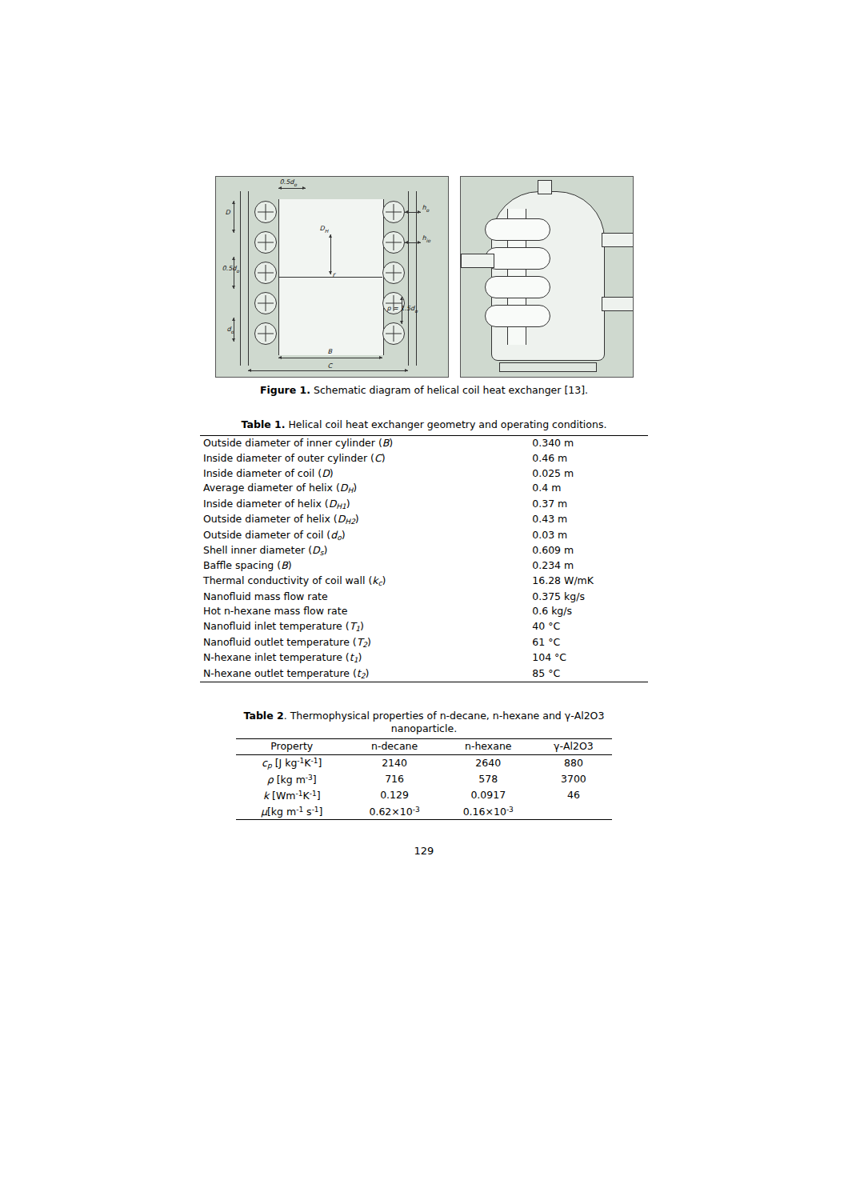0.5do
DH
r
D
0.5do
do
ho
hio
p = 1.5do
B
C
Figure 1. Schematic diagram of helical coil heat exchanger [13].
Table 1. Helical coil heat exchanger geometry and operating conditions.
| Outside diameter of inner cylinder ( B ) | 0.340 m |
| Inside diameter of outer cylinder ( C ) | 0.46 m |
| Inside diameter of coil ( D ) | 0.025 m |
| Average diameter of helix ( D H ) | 0.4 m |
| Inside diameter of helix ( D H1 ) | 0.37 m |
| Outside diameter of helix ( D H2 ) | 0.43 m |
| Outside diameter of coil ( d o ) | 0.03 m |
| Shell inner diameter ( D s ) | 0.609 m |
| Baffle spacing ( B ) | 0.234 m |
| Thermal conductivity of coil wall ( k c ) | 16.28 W/mK |
| Nanofluid mass flow rate | 0.375 kg/s |
| Hot n-hexane mass flow rate | 0.6 kg/s |
| Nanofluid inlet temperature ( T 1 ) | 40 °C |
| Nanofluid outlet temperature ( T 2 ) | 61 °C |
| N-hexane inlet temperature ( t 1 ) | 104 °C |
| N-hexane outlet temperature ( t 2 ) | 85 °C |
Table 2 . Thermophysical properties of n-decane, n-hexane and γ-Al2O3 nanoparticle.
| Property | n-decane | n-hexane | γ-Al2O3 |
| --- | --- | --- | --- |
| c p [J kg -1 K -1 ] | 2140 | 2640 | 880 |
| ρ [kg m -3 ] | 716 | 578 | 3700 |
| k [Wm -1 K -1 ] | 0.129 | 0.0917 | 46 |
| μ [kg m -1 s -1 ] | 0.62×10 -3 | 0.16×10 -3 | |
129